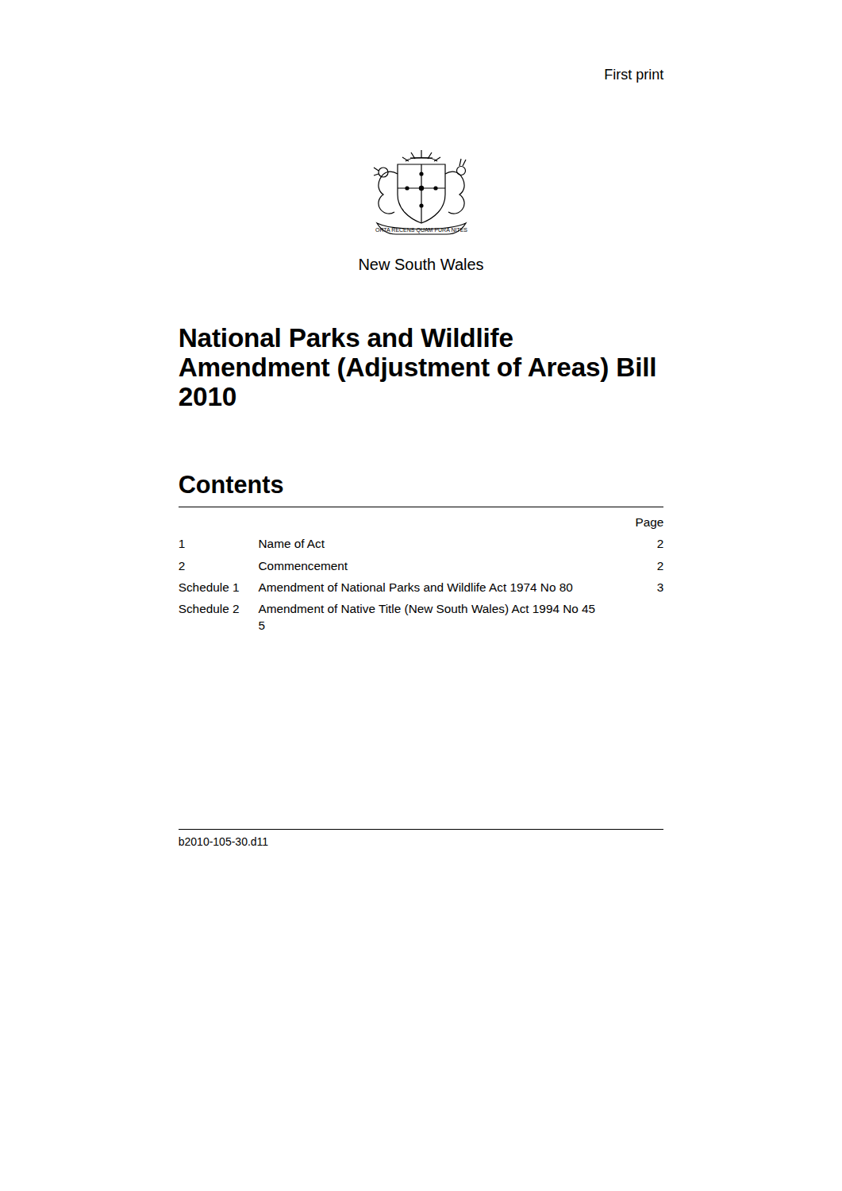First print
ORTA RECENS QUAM PURA NITES
New South Wales
National Parks and Wildlife Amendment (Adjustment of Areas) Bill 2010
Contents
| | | Page |
| 1 | Name of Act | 2 |
| 2 | Commencement | 2 |
| Schedule 1 | Amendment of National Parks and Wildlife Act 1974 No 80 | 3 |
| Schedule 2 | Amendment of Native Title (New South Wales) Act 1994 No 45 5 | |
b2010-105-30.d11